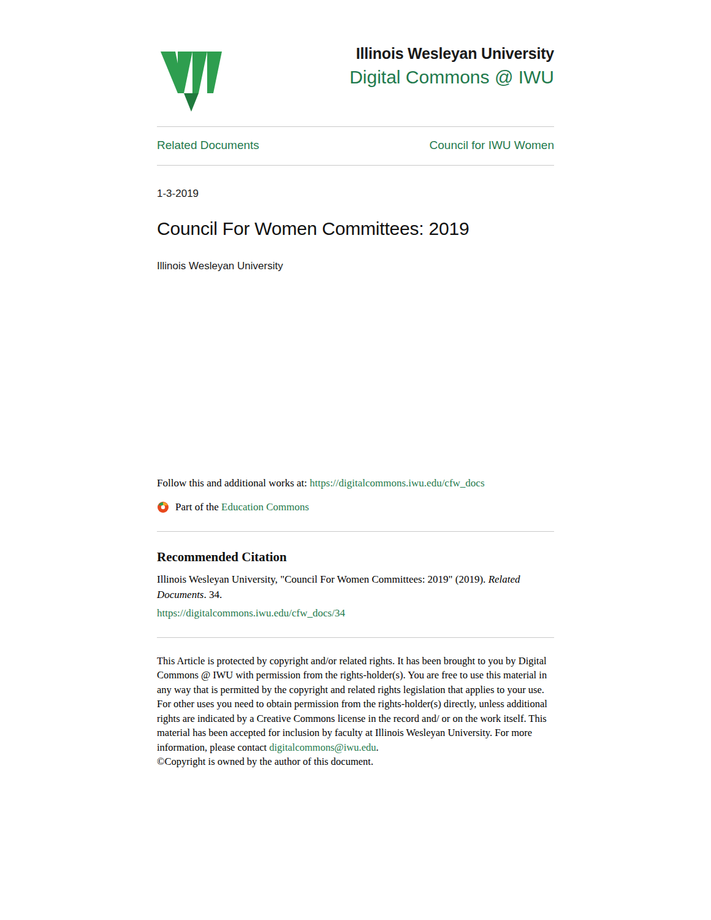Illinois Wesleyan University
Digital Commons @ IWU
Related Documents Council for IWU Women
1-3-2019
Council For Women Committees: 2019
Illinois Wesleyan University
Follow this and additional works at: https://digitalcommons.iwu.edu/cfw_docs
Part of the Education Commons
Recommended Citation
Illinois Wesleyan University, "Council For Women Committees: 2019" (2019). Related Documents. 34.
https://digitalcommons.iwu.edu/cfw_docs/34
This Article is protected by copyright and/or related rights. It has been brought to you by Digital Commons @ IWU with permission from the rights-holder(s). You are free to use this material in any way that is permitted by the copyright and related rights legislation that applies to your use. For other uses you need to obtain permission from the rights-holder(s) directly, unless additional rights are indicated by a Creative Commons license in the record and/ or on the work itself. This material has been accepted for inclusion by faculty at Illinois Wesleyan University. For more information, please contact digitalcommons@iwu.edu.
©Copyright is owned by the author of this document.